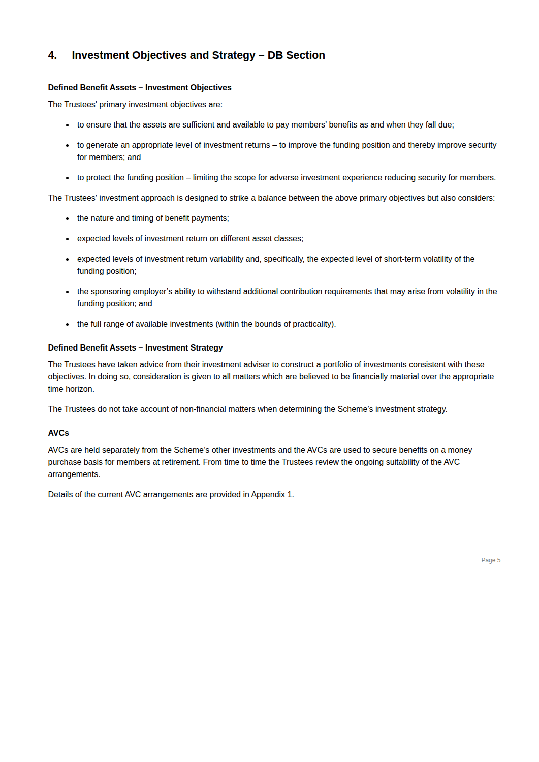4. Investment Objectives and Strategy – DB Section
Defined Benefit Assets – Investment Objectives
The Trustees' primary investment objectives are:
to ensure that the assets are sufficient and available to pay members’ benefits as and when they fall due;
to generate an appropriate level of investment returns – to improve the funding position and thereby improve security for members; and
to protect the funding position – limiting the scope for adverse investment experience reducing security for members.
The Trustees' investment approach is designed to strike a balance between the above primary objectives but also considers:
the nature and timing of benefit payments;
expected levels of investment return on different asset classes;
expected levels of investment return variability and, specifically, the expected level of short-term volatility of the funding position;
the sponsoring employer’s ability to withstand additional contribution requirements that may arise from volatility in the funding position; and
the full range of available investments (within the bounds of practicality).
Defined Benefit Assets – Investment Strategy
The Trustees have taken advice from their investment adviser to construct a portfolio of investments consistent with these objectives. In doing so, consideration is given to all matters which are believed to be financially material over the appropriate time horizon.
The Trustees do not take account of non-financial matters when determining the Scheme’s investment strategy.
AVCs
AVCs are held separately from the Scheme’s other investments and the AVCs are used to secure benefits on a money purchase basis for members at retirement. From time to time the Trustees review the ongoing suitability of the AVC arrangements.
Details of the current AVC arrangements are provided in Appendix 1.
Page 5